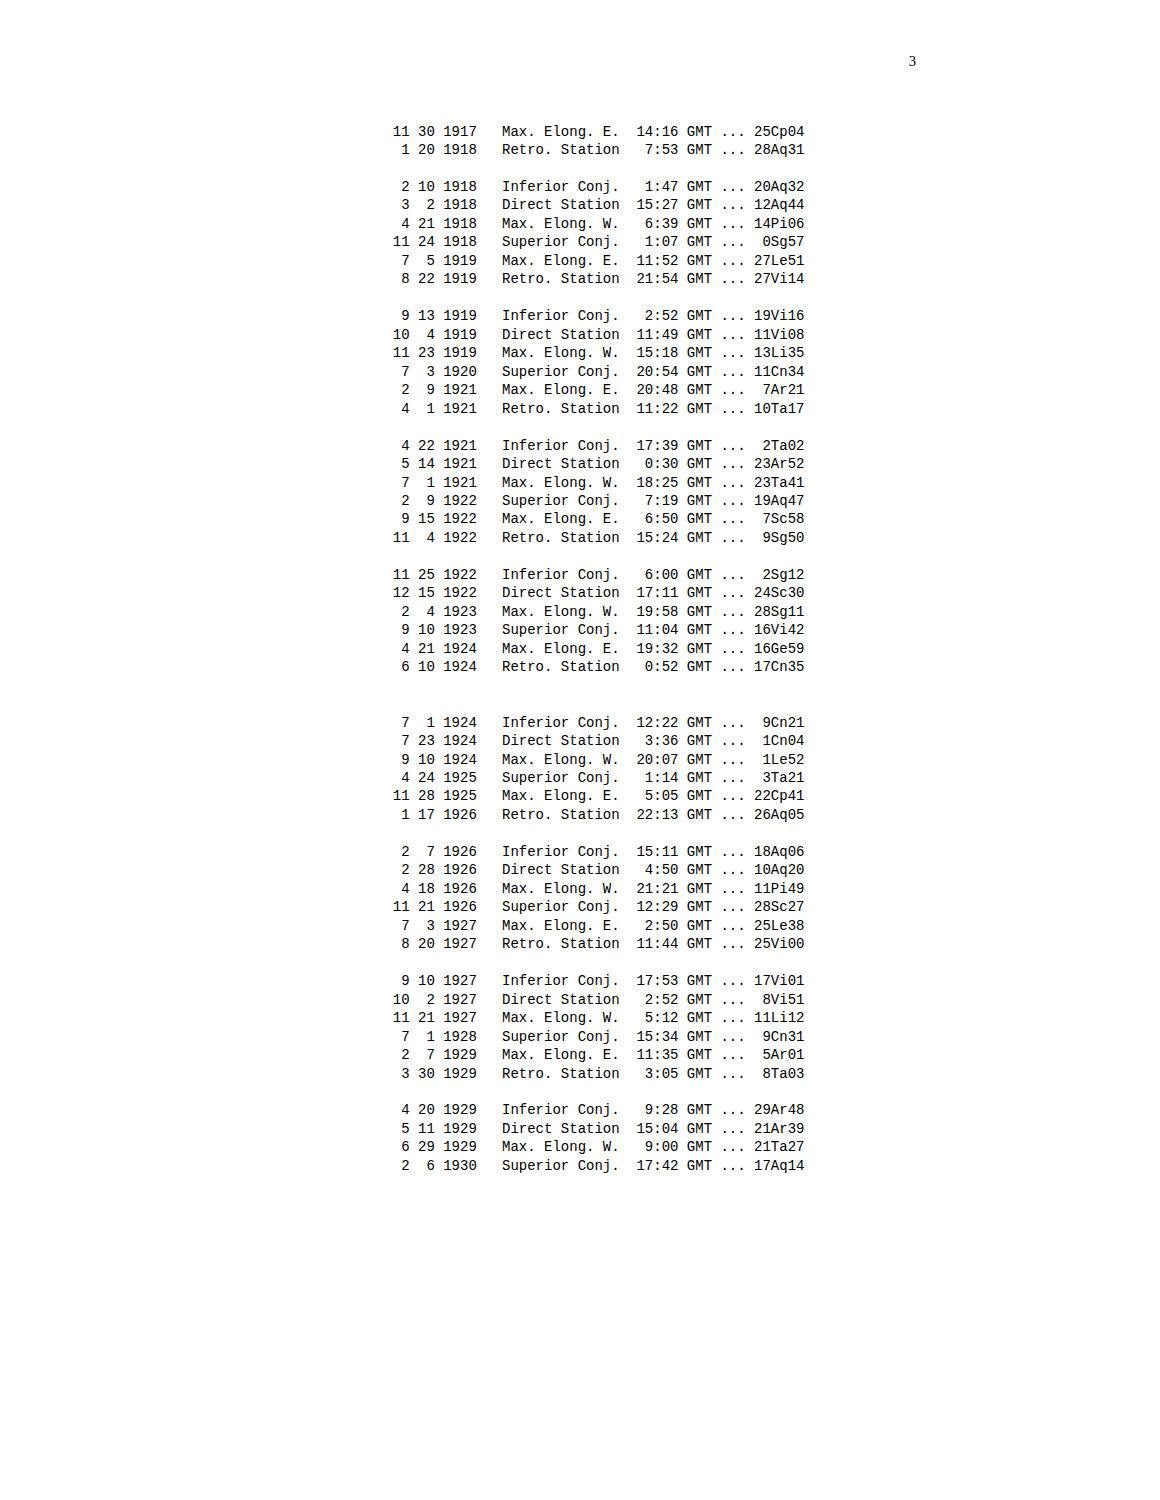3
11 30 1917   Max. Elong. E.  14:16 GMT ... 25Cp04
 1 20 1918   Retro. Station   7:53 GMT ... 28Aq31

 2 10 1918   Inferior Conj.   1:47 GMT ... 20Aq32
 3  2 1918   Direct Station  15:27 GMT ... 12Aq44
 4 21 1918   Max. Elong. W.   6:39 GMT ... 14Pi06
11 24 1918   Superior Conj.   1:07 GMT ...  0Sg57
 7  5 1919   Max. Elong. E.  11:52 GMT ... 27Le51
 8 22 1919   Retro. Station  21:54 GMT ... 27Vi14

 9 13 1919   Inferior Conj.   2:52 GMT ... 19Vi16
10  4 1919   Direct Station  11:49 GMT ... 11Vi08
11 23 1919   Max. Elong. W.  15:18 GMT ... 13Li35
 7  3 1920   Superior Conj.  20:54 GMT ... 11Cn34
 2  9 1921   Max. Elong. E.  20:48 GMT ...  7Ar21
 4  1 1921   Retro. Station  11:22 GMT ... 10Ta17

 4 22 1921   Inferior Conj.  17:39 GMT ...  2Ta02
 5 14 1921   Direct Station   0:30 GMT ... 23Ar52
 7  1 1921   Max. Elong. W.  18:25 GMT ... 23Ta41
 2  9 1922   Superior Conj.   7:19 GMT ... 19Aq47
 9 15 1922   Max. Elong. E.   6:50 GMT ...  7Sc58
11  4 1922   Retro. Station  15:24 GMT ...  9Sg50

11 25 1922   Inferior Conj.   6:00 GMT ...  2Sg12
12 15 1922   Direct Station  17:11 GMT ... 24Sc30
 2  4 1923   Max. Elong. W.  19:58 GMT ... 28Sg11
 9 10 1923   Superior Conj.  11:04 GMT ... 16Vi42
 4 21 1924   Max. Elong. E.  19:32 GMT ... 16Ge59
 6 10 1924   Retro. Station   0:52 GMT ... 17Cn35


 7  1 1924   Inferior Conj.  12:22 GMT ...  9Cn21
 7 23 1924   Direct Station   3:36 GMT ...  1Cn04
 9 10 1924   Max. Elong. W.  20:07 GMT ...  1Le52
 4 24 1925   Superior Conj.   1:14 GMT ...  3Ta21
11 28 1925   Max. Elong. E.   5:05 GMT ... 22Cp41
 1 17 1926   Retro. Station  22:13 GMT ... 26Aq05

 2  7 1926   Inferior Conj.  15:11 GMT ... 18Aq06
 2 28 1926   Direct Station   4:50 GMT ... 10Aq20
 4 18 1926   Max. Elong. W.  21:21 GMT ... 11Pi49
11 21 1926   Superior Conj.  12:29 GMT ... 28Sc27
 7  3 1927   Max. Elong. E.   2:50 GMT ... 25Le38
 8 20 1927   Retro. Station  11:44 GMT ... 25Vi00

 9 10 1927   Inferior Conj.  17:53 GMT ... 17Vi01
10  2 1927   Direct Station   2:52 GMT ...  8Vi51
11 21 1927   Max. Elong. W.   5:12 GMT ... 11Li12
 7  1 1928   Superior Conj.  15:34 GMT ...  9Cn31
 2  7 1929   Max. Elong. E.  11:35 GMT ...  5Ar01
 3 30 1929   Retro. Station   3:05 GMT ...  8Ta03

 4 20 1929   Inferior Conj.   9:28 GMT ... 29Ar48
 5 11 1929   Direct Station  15:04 GMT ... 21Ar39
 6 29 1929   Max. Elong. W.   9:00 GMT ... 21Ta27
 2  6 1930   Superior Conj.  17:42 GMT ... 17Aq14